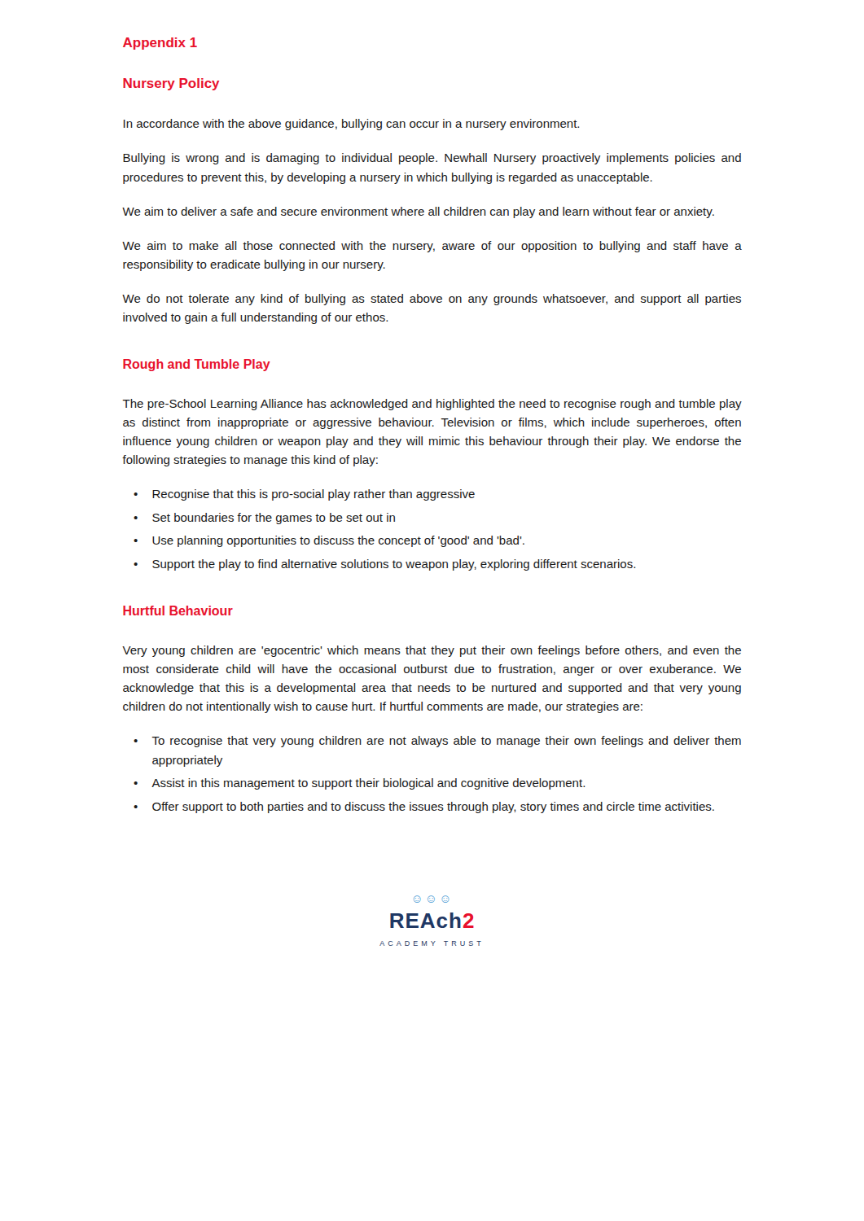Appendix 1
Nursery Policy
In accordance with the above guidance, bullying can occur in a nursery environment.
Bullying is wrong and is damaging to individual people. Newhall Nursery proactively implements policies and procedures to prevent this, by developing a nursery in which bullying is regarded as unacceptable.
We aim to deliver a safe and secure environment where all children can play and learn without fear or anxiety.
We aim to make all those connected with the nursery, aware of our opposition to bullying and staff have a responsibility to eradicate bullying in our nursery.
We do not tolerate any kind of bullying as stated above on any grounds whatsoever, and support all parties involved to gain a full understanding of our ethos.
Rough and Tumble Play
The pre-School Learning Alliance has acknowledged and highlighted the need to recognise rough and tumble play as distinct from inappropriate or aggressive behaviour. Television or films, which include superheroes, often influence young children or weapon play and they will mimic this behaviour through their play. We endorse the following strategies to manage this kind of play:
Recognise that this is pro-social play rather than aggressive
Set boundaries for the games to be set out in
Use planning opportunities to discuss the concept of 'good' and 'bad'.
Support the play to find alternative solutions to weapon play, exploring different scenarios.
Hurtful Behaviour
Very young children are 'egocentric' which means that they put their own feelings before others, and even the most considerate child will have the occasional outburst due to frustration, anger or over exuberance. We acknowledge that this is a developmental area that needs to be nurtured and supported and that very young children do not intentionally wish to cause hurt. If hurtful comments are made, our strategies are:
To recognise that very young children are not always able to manage their own feelings and deliver them appropriately
Assist in this management to support their biological and cognitive development.
Offer support to both parties and to discuss the issues through play, story times and circle time activities.
☺☺☺
REAch2
ACADEMY TRUST